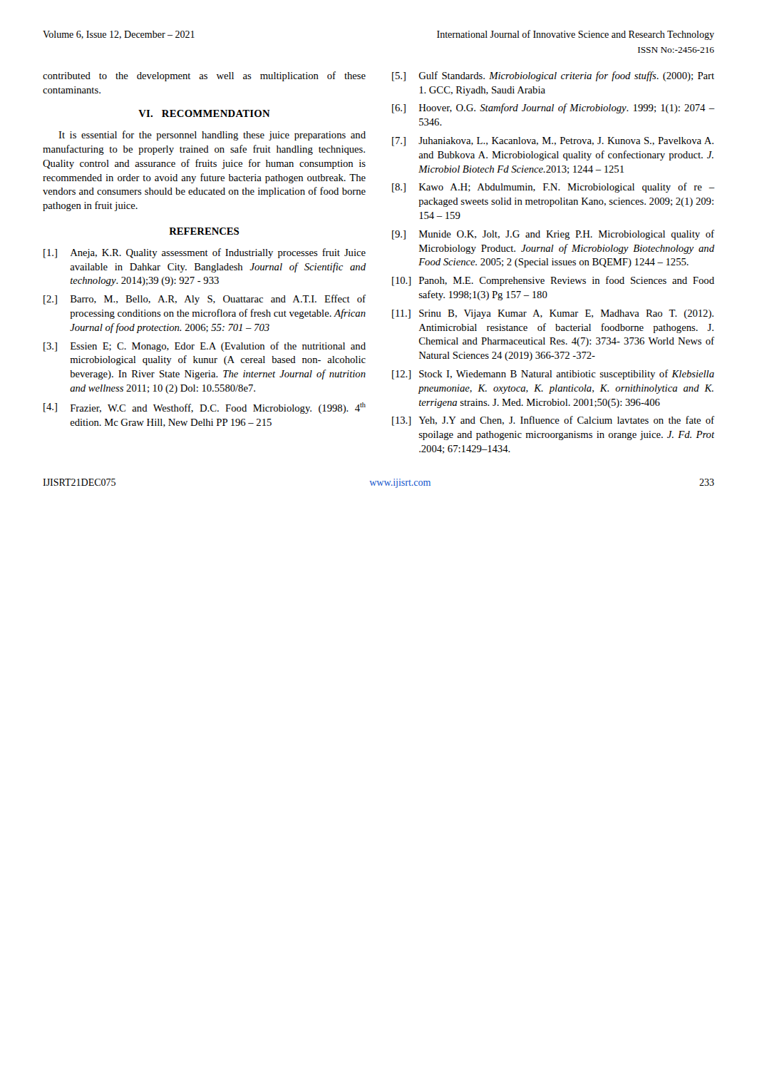Volume 6, Issue 12, December – 2021
International Journal of Innovative Science and Research Technology
ISSN No:-2456-216
contributed to the development as well as multiplication of these contaminants.
VI. RECOMMENDATION
It is essential for the personnel handling these juice preparations and manufacturing to be properly trained on safe fruit handling techniques. Quality control and assurance of fruits juice for human consumption is recommended in order to avoid any future bacteria pathogen outbreak. The vendors and consumers should be educated on the implication of food borne pathogen in fruit juice.
REFERENCES
Aneja, K.R. Quality assessment of Industrially processes fruit Juice available in Dahkar City. Bangladesh Journal of Scientific and technology. 2014);39 (9): 927 - 933
Barro, M., Bello, A.R, Aly S, Ouattarac and A.T.I. Effect of processing conditions on the microflora of fresh cut vegetable. African Journal of food protection. 2006; 55: 701 – 703
Essien E; C. Monago, Edor E.A (Evalution of the nutritional and microbiological quality of kunur (A cereal based non- alcoholic beverage). In River State Nigeria. The internet Journal of nutrition and wellness 2011; 10 (2) Dol: 10.5580/8e7.
Frazier, W.C and Westhoff, D.C. Food Microbiology. (1998). 4th edition. Mc Graw Hill, New Delhi PP 196 – 215
Gulf Standards. Microbiological criteria for food stuffs. (2000); Part 1. GCC, Riyadh, Saudi Arabia
Hoover, O.G. Stamford Journal of Microbiology. 1999; 1(1): 2074 – 5346.
Juhaniakova, L., Kacanlova, M., Petrova, J. Kunova S., Pavelkova A. and Bubkova A. Microbiological quality of confectionary product. J. Microbiol Biotech Fd Science. 2013; 1244 – 1251
Kawo A.H; Abdulmumin, F.N. Microbiological quality of re – packaged sweets solid in metropolitan Kano, sciences. 2009; 2(1) 209: 154 – 159
Munide O.K, Jolt, J.G and Krieg P.H. Microbiological quality of Microbiology Product. Journal of Microbiology Biotechnology and Food Science. 2005; 2 (Special issues on BQEMF) 1244 – 1255.
Panoh, M.E. Comprehensive Reviews in food Sciences and Food safety. 1998;1(3) Pg 157 – 180
Srinu B, Vijaya Kumar A, Kumar E, Madhava Rao T. (2012). Antimicrobial resistance of bacterial foodborne pathogens. J. Chemical and Pharmaceutical Res. 4(7): 3734- 3736 World News of Natural Sciences 24 (2019) 366-372 -372-
Stock I, Wiedemann B Natural antibiotic susceptibility of Klebsiella pneumoniae, K. oxytoca, K. planticola, K. ornithinolytica and K. terrigena strains. J. Med. Microbiol. 2001;50(5): 396-406
Yeh, J.Y and Chen, J. Influence of Calcium lavtates on the fate of spoilage and pathogenic microorganisms in orange juice. J. Fd. Prot .2004; 67:1429–1434.
IJISRT21DEC075
www.ijisrt.com
233